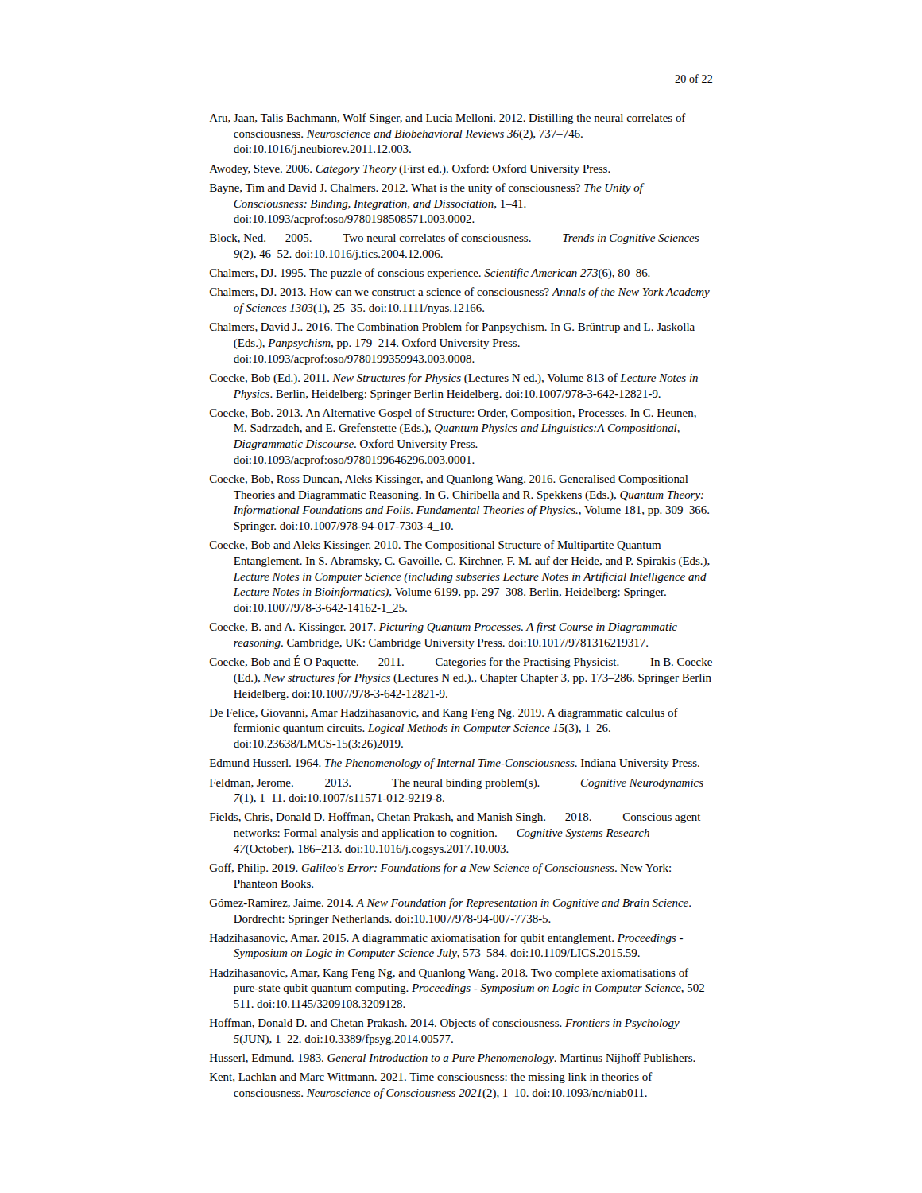20 of 22
Aru, Jaan, Talis Bachmann, Wolf Singer, and Lucia Melloni. 2012. Distilling the neural correlates of consciousness. Neuroscience and Biobehavioral Reviews 36(2), 737–746. doi:10.1016/j.neubiorev.2011.12.003.
Awodey, Steve. 2006. Category Theory (First ed.). Oxford: Oxford University Press.
Bayne, Tim and David J. Chalmers. 2012. What is the unity of consciousness? The Unity of Consciousness: Binding, Integration, and Dissociation, 1–41. doi:10.1093/acprof:oso/9780198508571.003.0002.
Block, Ned. 2005. Two neural correlates of consciousness. Trends in Cognitive Sciences 9(2), 46–52. doi:10.1016/j.tics.2004.12.006.
Chalmers, DJ. 1995. The puzzle of conscious experience. Scientific American 273(6), 80–86.
Chalmers, DJ. 2013. How can we construct a science of consciousness? Annals of the New York Academy of Sciences 1303(1), 25–35. doi:10.1111/nyas.12166.
Chalmers, David J.. 2016. The Combination Problem for Panpsychism. In G. Brüntrup and L. Jaskolla (Eds.), Panpsychism, pp. 179–214. Oxford University Press. doi:10.1093/acprof:oso/9780199359943.003.0008.
Coecke, Bob (Ed.). 2011. New Structures for Physics (Lectures N ed.), Volume 813 of Lecture Notes in Physics. Berlin, Heidelberg: Springer Berlin Heidelberg. doi:10.1007/978-3-642-12821-9.
Coecke, Bob. 2013. An Alternative Gospel of Structure: Order, Composition, Processes. In C. Heunen, M. Sadrzadeh, and E. Grefenstette (Eds.), Quantum Physics and Linguistics:A Compositional, Diagrammatic Discourse. Oxford University Press. doi:10.1093/acprof:oso/9780199646296.003.0001.
Coecke, Bob, Ross Duncan, Aleks Kissinger, and Quanlong Wang. 2016. Generalised Compositional Theories and Diagrammatic Reasoning. In G. Chiribella and R. Spekkens (Eds.), Quantum Theory: Informational Foundations and Foils. Fundamental Theories of Physics., Volume 181, pp. 309–366. Springer. doi:10.1007/978-94-017-7303-4_10.
Coecke, Bob and Aleks Kissinger. 2010. The Compositional Structure of Multipartite Quantum Entanglement. In S. Abramsky, C. Gavoille, C. Kirchner, F. M. auf der Heide, and P. Spirakis (Eds.), Lecture Notes in Computer Science (including subseries Lecture Notes in Artificial Intelligence and Lecture Notes in Bioinformatics), Volume 6199, pp. 297–308. Berlin, Heidelberg: Springer. doi:10.1007/978-3-642-14162-1_25.
Coecke, B. and A. Kissinger. 2017. Picturing Quantum Processes. A first Course in Diagrammatic reasoning. Cambridge, UK: Cambridge University Press. doi:10.1017/9781316219317.
Coecke, Bob and É O Paquette. 2011. Categories for the Practising Physicist. In B. Coecke (Ed.), New structures for Physics (Lectures N ed.)., Chapter Chapter 3, pp. 173–286. Springer Berlin Heidelberg. doi:10.1007/978-3-642-12821-9.
De Felice, Giovanni, Amar Hadzihasanovic, and Kang Feng Ng. 2019. A diagrammatic calculus of fermionic quantum circuits. Logical Methods in Computer Science 15(3), 1–26. doi:10.23638/LMCS-15(3:26)2019.
Edmund Husserl. 1964. The Phenomenology of Internal Time-Consciousness. Indiana University Press.
Feldman, Jerome. 2013. The neural binding problem(s). Cognitive Neurodynamics 7(1), 1–11. doi:10.1007/s11571-012-9219-8.
Fields, Chris, Donald D. Hoffman, Chetan Prakash, and Manish Singh. 2018. Conscious agent networks: Formal analysis and application to cognition. Cognitive Systems Research 47(October), 186–213. doi:10.1016/j.cogsys.2017.10.003.
Goff, Philip. 2019. Galileo's Error: Foundations for a New Science of Consciousness. New York: Phanteon Books.
Gómez-Ramirez, Jaime. 2014. A New Foundation for Representation in Cognitive and Brain Science. Dordrecht: Springer Netherlands. doi:10.1007/978-94-007-7738-5.
Hadzihasanovic, Amar. 2015. A diagrammatic axiomatisation for qubit entanglement. Proceedings - Symposium on Logic in Computer Science July, 573–584. doi:10.1109/LICS.2015.59.
Hadzihasanovic, Amar, Kang Feng Ng, and Quanlong Wang. 2018. Two complete axiomatisations of pure-state qubit quantum computing. Proceedings - Symposium on Logic in Computer Science, 502–511. doi:10.1145/3209108.3209128.
Hoffman, Donald D. and Chetan Prakash. 2014. Objects of consciousness. Frontiers in Psychology 5(JUN), 1–22. doi:10.3389/fpsyg.2014.00577.
Husserl, Edmund. 1983. General Introduction to a Pure Phenomenology. Martinus Nijhoff Publishers.
Kent, Lachlan and Marc Wittmann. 2021. Time consciousness: the missing link in theories of consciousness. Neuroscience of Consciousness 2021(2), 1–10. doi:10.1093/nc/niab011.